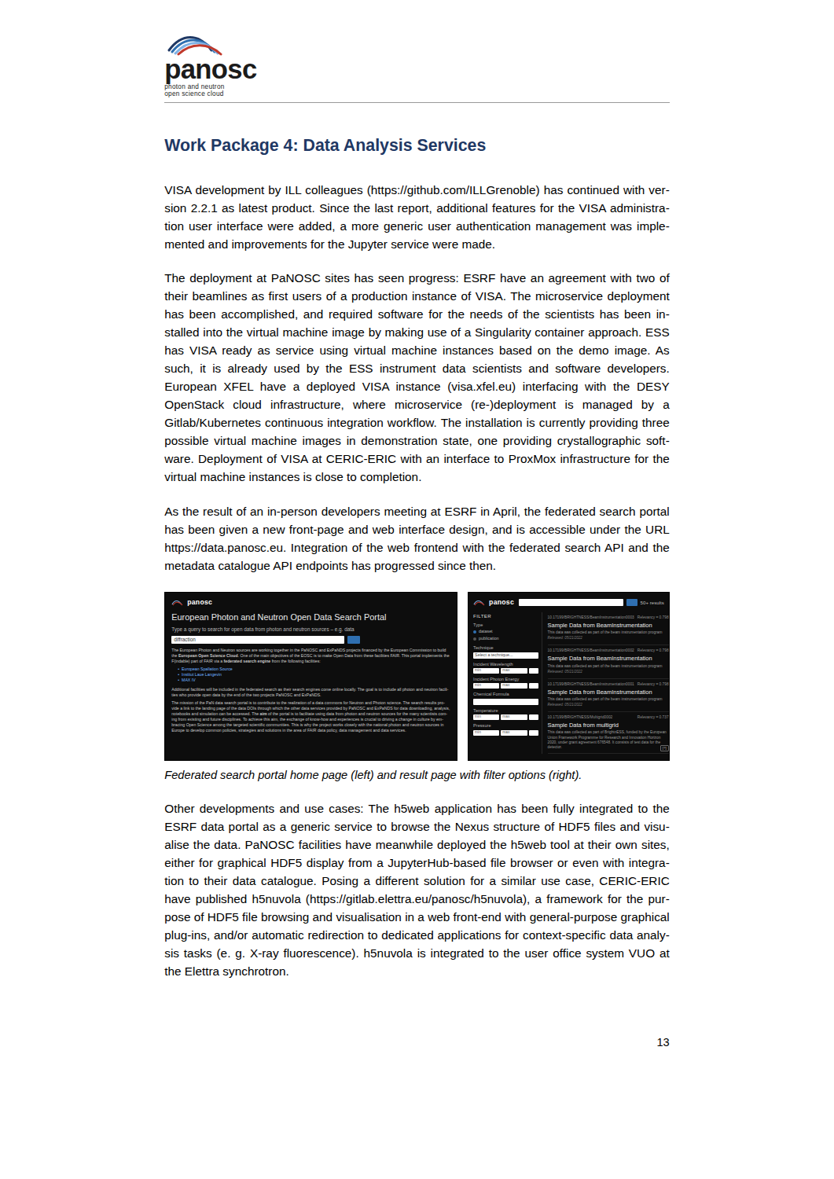panosc
photon and neutron
open science cloud
Work Package 4: Data Analysis Services
VISA development by ILL colleagues (https://github.com/ILLGrenoble) has continued with version 2.2.1 as latest product. Since the last report, additional features for the VISA administration user interface were added, a more generic user authentication management was implemented and improvements for the Jupyter service were made.
The deployment at PaNOSC sites has seen progress: ESRF have an agreement with two of their beamlines as first users of a production instance of VISA. The microservice deployment has been accomplished, and required software for the needs of the scientists has been installed into the virtual machine image by making use of a Singularity container approach. ESS has VISA ready as service using virtual machine instances based on the demo image. As such, it is already used by the ESS instrument data scientists and software developers. European XFEL have a deployed VISA instance (visa.xfel.eu) interfacing with the DESY OpenStack cloud infrastructure, where microservice (re-)deployment is managed by a Gitlab/Kubernetes continuous integration workflow. The installation is currently providing three possible virtual machine images in demonstration state, one providing crystallographic software. Deployment of VISA at CERIC-ERIC with an interface to ProxMox infrastructure for the virtual machine instances is close to completion.
As the result of an in-person developers meeting at ESRF in April, the federated search portal has been given a new front-page and web interface design, and is accessible under the URL https://data.panosc.eu. Integration of the web frontend with the federated search API and the metadata catalogue API endpoints has progressed since then.
panosc
European Photon and Neutron Open Data Search Portal
Type a query to search for open data from photon and neutron sources – e.g. data
diffraction
The European Photon and Neutron sources are working together in the PaNOSC and ExPaNDS projects financed by the European Commission to build the European Open Science Cloud. One of the main objectives of the EOSC is to make Open Data from these facilities FAIR. This portal implements the F(indable) part of FAIR via a federated search engine from the following facilities:
European Spallation Source
Institut Laue Langevin
MAX IV
Additional facilities will be included in the federated search as their search engines come online locally. The goal is to include all photon and neutron facilities who provide open data by the end of the two projects PaNOSC and ExPaNDS.
The mission of the PaN data search portal is to contribute to the realization of a data commons for Neutron and Photon science. The search results provide a link to the landing page of the data DOIs through which the other data services provided by PaNOSC and ExPaNDS for data downloading, analysis, notebooks and simulation can be accessed. The aim of the portal is to facilitate using data from photon and neutron sources for the many scientists coming from existing and future disciplines. To achieve this aim, the exchange of know-how and experiences is crucial to driving a change in culture by embracing Open Science among the targeted scientific communities. This is why the project works closely with the national photon and neutron sources in Europe to develop common policies, strategies and solutions in the area of FAIR data policy, data management and data services.
panosc 50+ results
FILTER
Type
dataset
publication
Technique
Select a technique...
Incident Wavelength
min max
Incident Photon Energy
min max
Chemical Formula
Temperature
min max
Pressure
min max
10.17199/BRIGHTNESS/BeamInstrumentation0003 Relevancy = 0.798
Sample Data from BeamInstrumentation
This data was collected as part of the beam instrumentation program
Released: 05/21/2022
10.17199/BRIGHTNESS/BeamInstrumentation0002 Relevancy = 0.798
Sample Data from BeamInstrumentation
This data was collected as part of the beam instrumentation program
Released: 05/21/2022
10.17199/BRIGHTNESS/BeamInstrumentation0001 Relevancy = 0.798
Sample Data from BeamInstrumentation
This data was collected as part of the beam instrumentation program
Released: 05/21/2022
10.17199/BRIGHTNESS/Multigrid0002 Relevancy = 0.737
Sample Data from multigrid
This data was collected as part of BrightnESS, funded by the European Union Framework Programme for Research and Innovation Horizon 2020, under grant agreement 676548. It consists of test data for the detector. [?]
Federated search portal home page (left) and result page with filter options (right).
Other developments and use cases: The h5web application has been fully integrated to the ESRF data portal as a generic service to browse the Nexus structure of HDF5 files and visualise the data. PaNOSC facilities have meanwhile deployed the h5web tool at their own sites, either for graphical HDF5 display from a JupyterHub-based file browser or even with integration to their data catalogue. Posing a different solution for a similar use case, CERIC-ERIC have published h5nuvola (https://gitlab.elettra.eu/panosc/h5nuvola), a framework for the purpose of HDF5 file browsing and visualisation in a web front-end with general-purpose graphical plug-ins, and/or automatic redirection to dedicated applications for context-specific data analysis tasks (e. g. X-ray fluorescence). h5nuvola is integrated to the user office system VUO at the Elettra synchrotron.
13